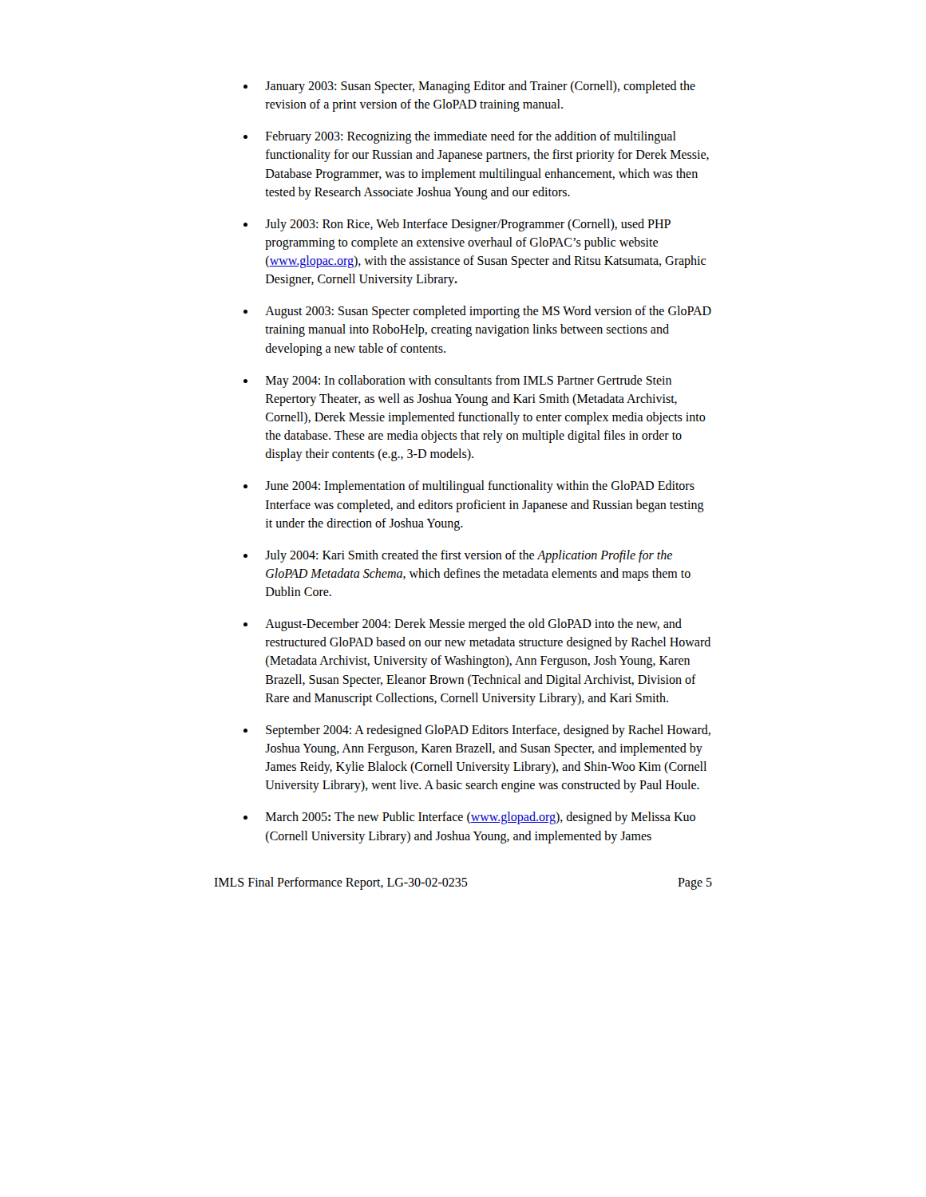January 2003: Susan Specter, Managing Editor and Trainer (Cornell), completed the revision of a print version of the GloPAD training manual.
February 2003: Recognizing the immediate need for the addition of multilingual functionality for our Russian and Japanese partners, the first priority for Derek Messie, Database Programmer, was to implement multilingual enhancement, which was then tested by Research Associate Joshua Young and our editors.
July 2003: Ron Rice, Web Interface Designer/Programmer (Cornell), used PHP programming to complete an extensive overhaul of GloPAC’s public website (www.glopac.org), with the assistance of Susan Specter and Ritsu Katsumata, Graphic Designer, Cornell University Library.
August 2003: Susan Specter completed importing the MS Word version of the GloPAD training manual into RoboHelp, creating navigation links between sections and developing a new table of contents.
May 2004: In collaboration with consultants from IMLS Partner Gertrude Stein Repertory Theater, as well as Joshua Young and Kari Smith (Metadata Archivist, Cornell), Derek Messie implemented functionally to enter complex media objects into the database. These are media objects that rely on multiple digital files in order to display their contents (e.g., 3-D models).
June 2004: Implementation of multilingual functionality within the GloPAD Editors Interface was completed, and editors proficient in Japanese and Russian began testing it under the direction of Joshua Young.
July 2004: Kari Smith created the first version of the Application Profile for the GloPAD Metadata Schema, which defines the metadata elements and maps them to Dublin Core.
August-December 2004: Derek Messie merged the old GloPAD into the new, and restructured GloPAD based on our new metadata structure designed by Rachel Howard (Metadata Archivist, University of Washington), Ann Ferguson, Josh Young, Karen Brazell, Susan Specter, Eleanor Brown (Technical and Digital Archivist, Division of Rare and Manuscript Collections, Cornell University Library), and Kari Smith.
September 2004: A redesigned GloPAD Editors Interface, designed by Rachel Howard, Joshua Young, Ann Ferguson, Karen Brazell, and Susan Specter, and implemented by James Reidy, Kylie Blalock (Cornell University Library), and Shin-Woo Kim (Cornell University Library), went live. A basic search engine was constructed by Paul Houle.
March 2005: The new Public Interface (www.glopad.org), designed by Melissa Kuo (Cornell University Library) and Joshua Young, and implemented by James
IMLS Final Performance Report, LG-30-02-0235
Page 5